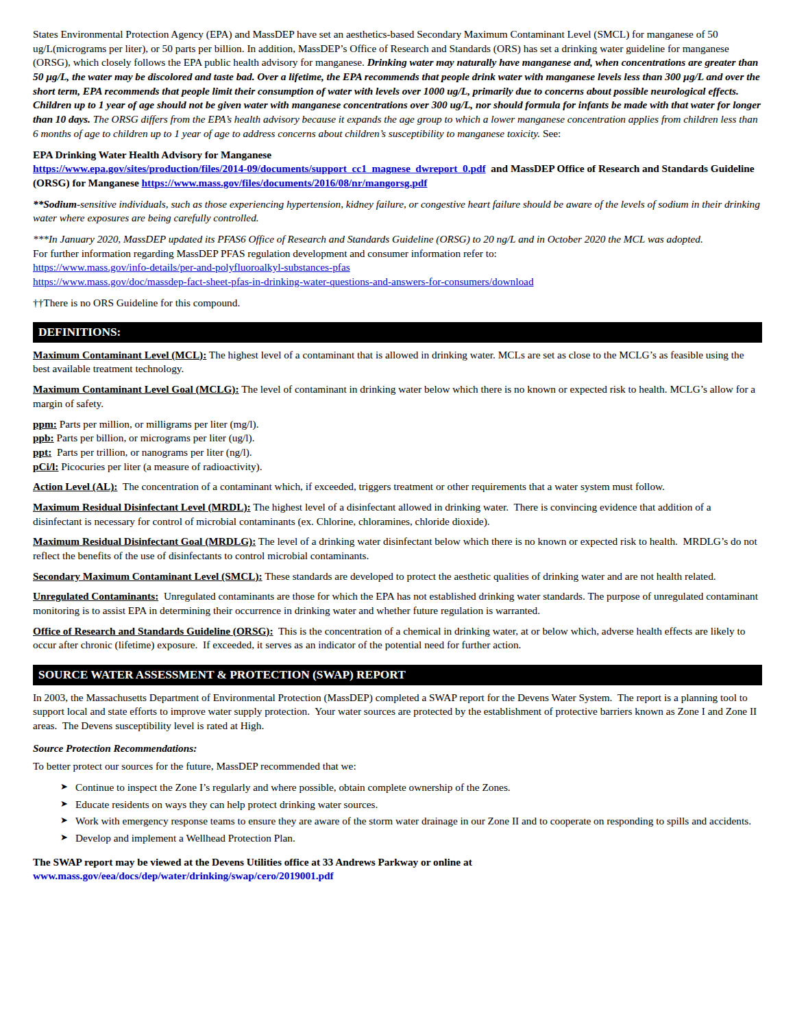States Environmental Protection Agency (EPA) and MassDEP have set an aesthetics-based Secondary Maximum Contaminant Level (SMCL) for manganese of 50 ug/L(micrograms per liter), or 50 parts per billion. In addition, MassDEP’s Office of Research and Standards (ORS) has set a drinking water guideline for manganese (ORSG), which closely follows the EPA public health advisory for manganese. Drinking water may naturally have manganese and, when concentrations are greater than 50 µg/L, the water may be discolored and taste bad. Over a lifetime, the EPA recommends that people drink water with manganese levels less than 300 µg/L and over the short term, EPA recommends that people limit their consumption of water with levels over 1000 ug/L, primarily due to concerns about possible neurological effects. Children up to 1 year of age should not be given water with manganese concentrations over 300 ug/L, nor should formula for infants be made with that water for longer than 10 days. The ORSG differs from the EPA’s health advisory because it expands the age group to which a lower manganese concentration applies from children less than 6 months of age to children up to 1 year of age to address concerns about children’s susceptibility to manganese toxicity. See:
EPA Drinking Water Health Advisory for Manganese
https://www.epa.gov/sites/production/files/2014-09/documents/support_cc1_magnese_dwreport_0.pdf and MassDEP Office of Research and Standards Guideline (ORSG) for Manganese https://www.mass.gov/files/documents/2016/08/nr/mangorsg.pdf
**Sodium-sensitive individuals, such as those experiencing hypertension, kidney failure, or congestive heart failure should be aware of the levels of sodium in their drinking water where exposures are being carefully controlled.
***In January 2020, MassDEP updated its PFAS6 Office of Research and Standards Guideline (ORSG) to 20 ng/L and in October 2020 the MCL was adopted.
For further information regarding MassDEP PFAS regulation development and consumer information refer to:
https://www.mass.gov/info-details/per-and-polyfluoroalkyl-substances-pfas
https://www.mass.gov/doc/massdep-fact-sheet-pfas-in-drinking-water-questions-and-answers-for-consumers/download
††There is no ORS Guideline for this compound.
DEFINITIONS:
Maximum Contaminant Level (MCL): The highest level of a contaminant that is allowed in drinking water. MCLs are set as close to the MCLG’s as feasible using the best available treatment technology.
Maximum Contaminant Level Goal (MCLG): The level of contaminant in drinking water below which there is no known or expected risk to health. MCLG’s allow for a margin of safety.
ppm: Parts per million, or milligrams per liter (mg/l).
ppb: Parts per billion, or micrograms per liter (ug/l).
ppt: Parts per trillion, or nanograms per liter (ng/l).
pCi/l: Picocuries per liter (a measure of radioactivity).
Action Level (AL): The concentration of a contaminant which, if exceeded, triggers treatment or other requirements that a water system must follow.
Maximum Residual Disinfectant Level (MRDL): The highest level of a disinfectant allowed in drinking water. There is convincing evidence that addition of a disinfectant is necessary for control of microbial contaminants (ex. Chlorine, chloramines, chloride dioxide).
Maximum Residual Disinfectant Goal (MRDLG): The level of a drinking water disinfectant below which there is no known or expected risk to health. MRDLG’s do not reflect the benefits of the use of disinfectants to control microbial contaminants.
Secondary Maximum Contaminant Level (SMCL): These standards are developed to protect the aesthetic qualities of drinking water and are not health related.
Unregulated Contaminants: Unregulated contaminants are those for which the EPA has not established drinking water standards. The purpose of unregulated contaminant monitoring is to assist EPA in determining their occurrence in drinking water and whether future regulation is warranted.
Office of Research and Standards Guideline (ORSG): This is the concentration of a chemical in drinking water, at or below which, adverse health effects are likely to occur after chronic (lifetime) exposure. If exceeded, it serves as an indicator of the potential need for further action.
SOURCE WATER ASSESSMENT & PROTECTION (SWAP) REPORT
In 2003, the Massachusetts Department of Environmental Protection (MassDEP) completed a SWAP report for the Devens Water System. The report is a planning tool to support local and state efforts to improve water supply protection. Your water sources are protected by the establishment of protective barriers known as Zone I and Zone II areas. The Devens susceptibility level is rated at High.
Source Protection Recommendations:
To better protect our sources for the future, MassDEP recommended that we:
Continue to inspect the Zone I’s regularly and where possible, obtain complete ownership of the Zones.
Educate residents on ways they can help protect drinking water sources.
Work with emergency response teams to ensure they are aware of the storm water drainage in our Zone II and to cooperate on responding to spills and accidents.
Develop and implement a Wellhead Protection Plan.
The SWAP report may be viewed at the Devens Utilities office at 33 Andrews Parkway or online at
www.mass.gov/eea/docs/dep/water/drinking/swap/cero/2019001.pdf